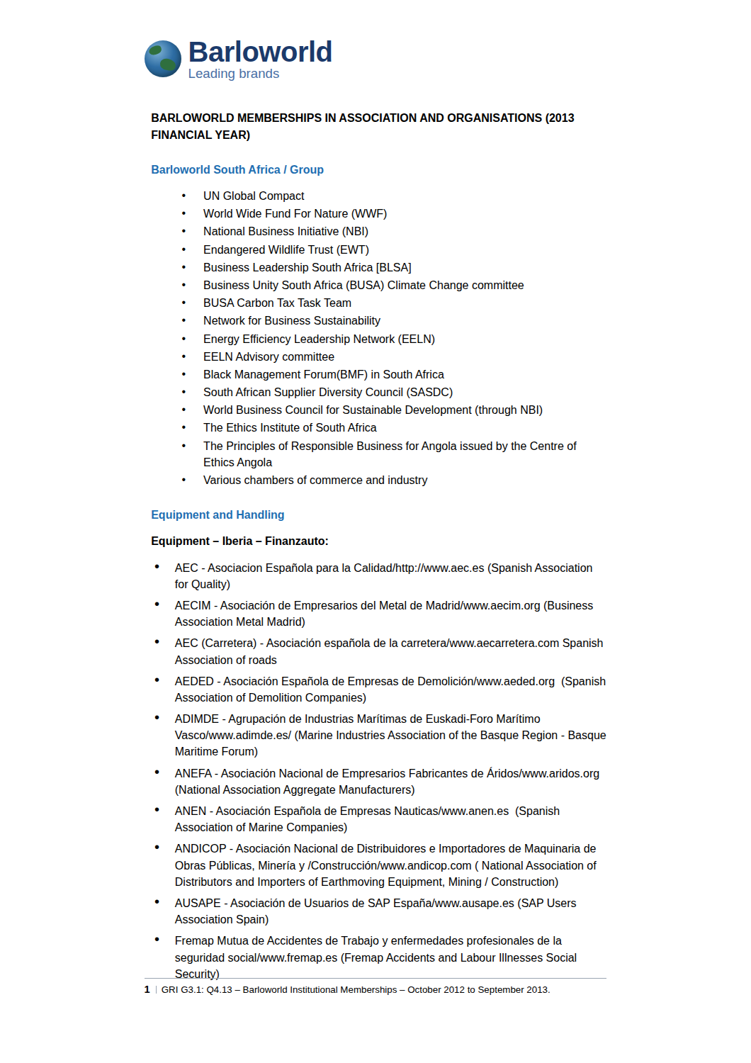Barloworld
Leading brands
BARLOWORLD MEMBERSHIPS IN ASSOCIATION AND ORGANISATIONS (2013 FINANCIAL YEAR)
Barloworld South Africa / Group
UN Global Compact
World Wide Fund For Nature (WWF)
National Business Initiative (NBI)
Endangered Wildlife Trust (EWT)
Business Leadership South Africa [BLSA]
Business Unity South Africa (BUSA) Climate Change committee
BUSA Carbon Tax Task Team
Network for Business Sustainability
Energy Efficiency Leadership Network (EELN)
EELN Advisory committee
Black Management Forum(BMF) in South Africa
South African Supplier Diversity Council (SASDC)
World Business Council for Sustainable Development (through NBI)
The Ethics Institute of South Africa
The Principles of Responsible Business for Angola issued by the Centre of Ethics Angola
Various chambers of commerce and industry
Equipment and Handling
Equipment – Iberia – Finanzauto:
AEC - Asociacion Española para la Calidad/http://www.aec.es (Spanish Association for Quality)
AECIM - Asociación de Empresarios del Metal de Madrid/www.aecim.org (Business Association Metal Madrid)
AEC (Carretera) - Asociación española de la carretera/www.aecarretera.com Spanish Association of roads
AEDED - Asociación Española de Empresas de Demolición/www.aeded.org (Spanish Association of Demolition Companies)
ADIMDE - Agrupación de Industrias Marítimas de Euskadi-Foro Marítimo Vasco/www.adimde.es/ (Marine Industries Association of the Basque Region - Basque Maritime Forum)
ANEFA - Asociación Nacional de Empresarios Fabricantes de Áridos/www.aridos.org (National Association Aggregate Manufacturers)
ANEN - Asociación Española de Empresas Nauticas/www.anen.es (Spanish Association of Marine Companies)
ANDICOP - Asociación Nacional de Distribuidores e Importadores de Maquinaria de Obras Públicas, Minería y /Construcción/www.andicop.com ( National Association of Distributors and Importers of Earthmoving Equipment, Mining / Construction)
AUSAPE - Asociación de Usuarios de SAP España/www.ausape.es (SAP Users Association Spain)
Fremap Mutua de Accidentes de Trabajo y enfermedades profesionales de la seguridad social/www.fremap.es (Fremap Accidents and Labour Illnesses Social Security)
1 GRI G3.1: Q4.13 – Barloworld Institutional Memberships – October 2012 to September 2013.